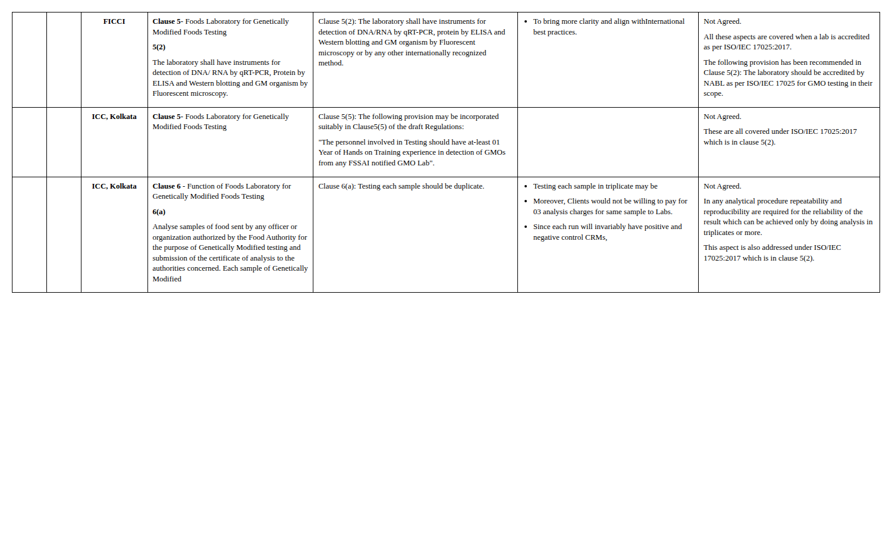| | | FICCI | Clause 5 - Foods Laboratory for Genetically Modified Foods Testing 5(2) The laboratory shall have instruments for detection of DNA/ RNA by qRT-PCR, Protein by ELISA and Western blotting and GM organism by Fluorescent microscopy. | Clause 5(2): The laboratory shall have instruments for detection of DNA/RNA by qRT-PCR, protein by ELISA and Western blotting and GM organism by Fluorescent microscopy or by any other internationally recognized method. | To bring more clarity and align withInternational best practices. | Not Agreed. All these aspects are covered when a lab is accredited as per ISO/IEC 17025:2017. The following provision has been recommended in Clause 5(2): The laboratory should be accredited by NABL as per ISO/IEC 17025 for GMO testing in their scope. |
| | | ICC, Kolkata | Clause 5 - Foods Laboratory for Genetically Modified Foods Testing | Clause 5(5): The following provision may be incorporated suitably in Clause5(5) of the draft Regulations: "The personnel involved in Testing should have at-least 01 Year of Hands on Training experience in detection of GMOs from any FSSAI notified GMO Lab". | | Not Agreed. These are all covered under ISO/IEC 17025:2017 which is in clause 5(2). |
| | | ICC, Kolkata | Clause 6 - Function of Foods Laboratory for Genetically Modified Foods Testing 6(a) Analyse samples of food sent by any officer or organization authorized by the Food Authority for the purpose of Genetically Modified testing and submission of the certificate of analysis to the authorities concerned. Each sample of Genetically Modified | Clause 6(a): Testing each sample should be duplicate. | Testing each sample in triplicate may be Moreover, Clients would not be willing to pay for 03 analysis charges for same sample to Labs. Since each run will invariably have positive and negative control CRMs, | Not Agreed. In any analytical procedure repeatability and reproducibility are required for the reliability of the result which can be achieved only by doing analysis in triplicates or more. This aspect is also addressed under ISO/IEC 17025:2017 which is in clause 5(2). |